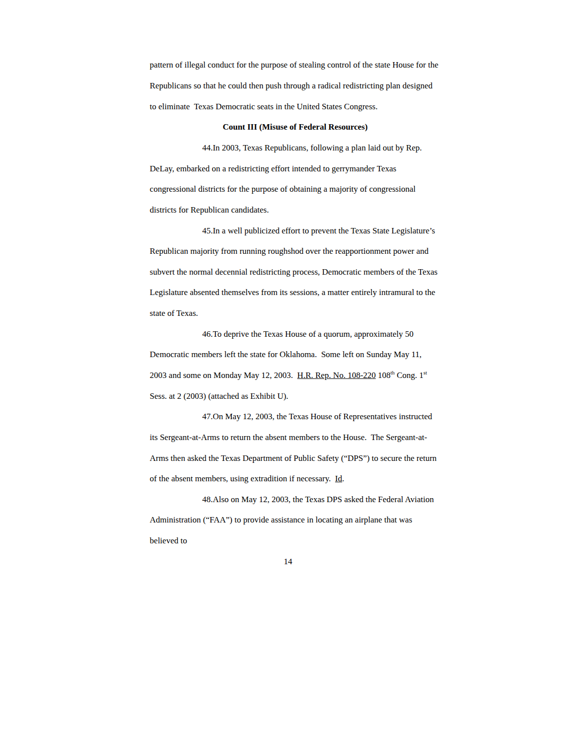pattern of illegal conduct for the purpose of stealing control of the state House for the Republicans so that he could then push through a radical redistricting plan designed to eliminate Texas Democratic seats in the United States Congress.
Count III (Misuse of Federal Resources)
44. In 2003, Texas Republicans, following a plan laid out by Rep. DeLay, embarked on a redistricting effort intended to gerrymander Texas congressional districts for the purpose of obtaining a majority of congressional districts for Republican candidates.
45. In a well publicized effort to prevent the Texas State Legislature’s Republican majority from running roughshod over the reapportionment power and subvert the normal decennial redistricting process, Democratic members of the Texas Legislature absented themselves from its sessions, a matter entirely intramural to the state of Texas.
46. To deprive the Texas House of a quorum, approximately 50 Democratic members left the state for Oklahoma. Some left on Sunday May 11, 2003 and some on Monday May 12, 2003. H.R. Rep. No. 108-220 108th Cong. 1st Sess. at 2 (2003) (attached as Exhibit U).
47. On May 12, 2003, the Texas House of Representatives instructed its Sergeant-at-Arms to return the absent members to the House. The Sergeant-at-Arms then asked the Texas Department of Public Safety (“DPS”) to secure the return of the absent members, using extradition if necessary. Id.
48. Also on May 12, 2003, the Texas DPS asked the Federal Aviation Administration (“FAA”) to provide assistance in locating an airplane that was believed to
14